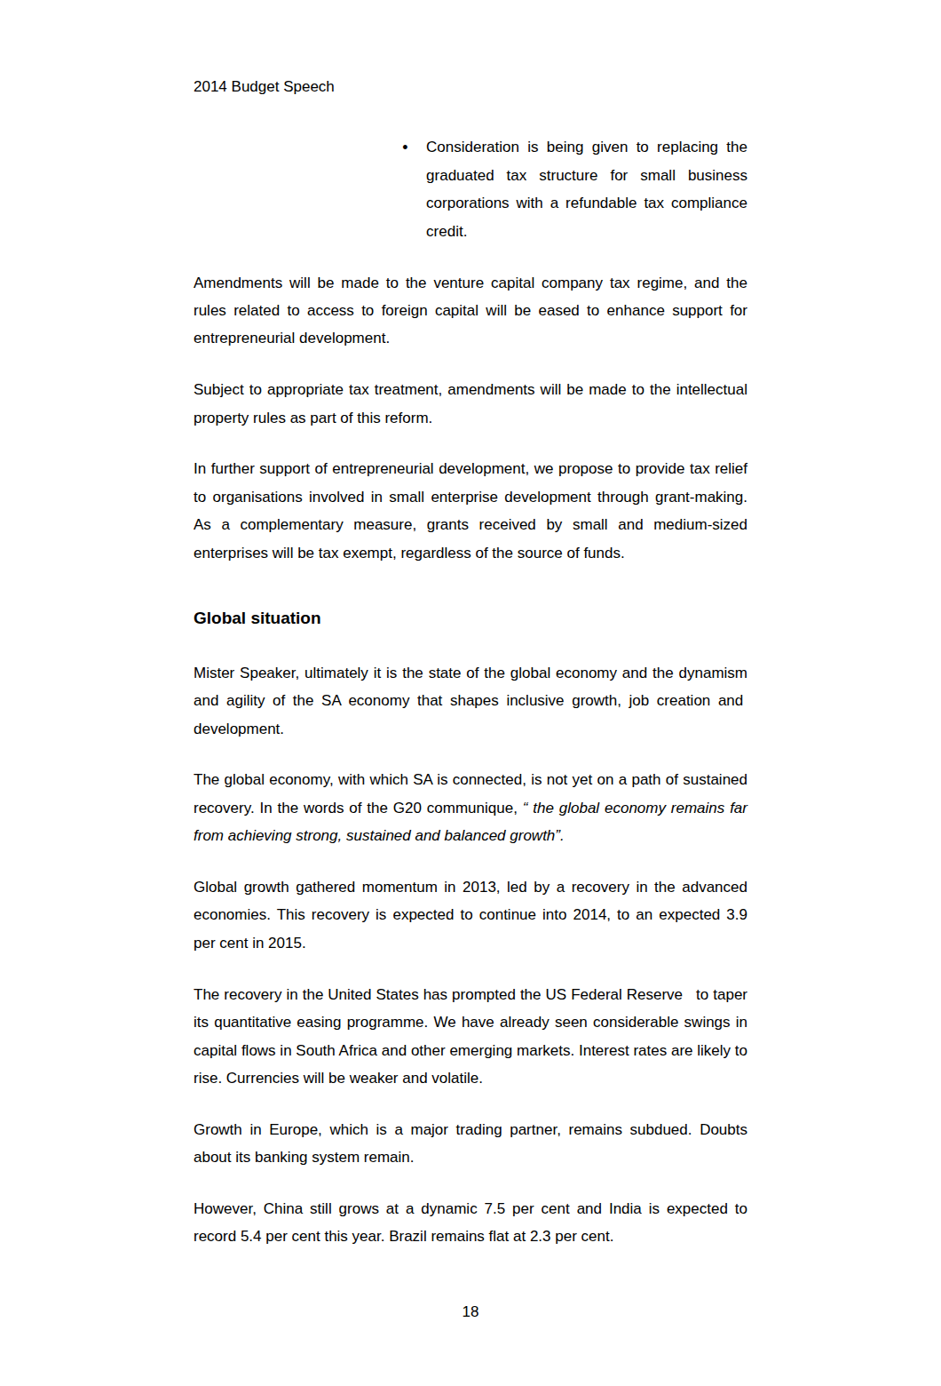2014 Budget Speech
Consideration is being given to replacing the graduated tax structure for small business corporations with a refundable tax compliance credit.
Amendments will be made to the venture capital company tax regime, and the rules related to access to foreign capital will be eased to enhance support for entrepreneurial development.
Subject to appropriate tax treatment, amendments will be made to the intellectual property rules as part of this reform.
In further support of entrepreneurial development, we propose to provide tax relief to organisations involved in small enterprise development through grant-making. As a complementary measure, grants received by small and medium-sized enterprises will be tax exempt, regardless of the source of funds.
Global situation
Mister Speaker, ultimately it is the state of the global economy and the dynamism and agility of the SA economy that shapes inclusive growth, job creation and development.
The global economy, with which SA is connected, is not yet on a path of sustained recovery. In the words of the G20 communique, “ the global economy remains far from achieving strong, sustained and balanced growth”.
Global growth gathered momentum in 2013, led by a recovery in the advanced economies. This recovery is expected to continue into 2014, to an expected 3.9 per cent in 2015.
The recovery in the United States has prompted the US Federal Reserve to taper its quantitative easing programme. We have already seen considerable swings in capital flows in South Africa and other emerging markets. Interest rates are likely to rise. Currencies will be weaker and volatile.
Growth in Europe, which is a major trading partner, remains subdued. Doubts about its banking system remain.
However, China still grows at a dynamic 7.5 per cent and India is expected to record 5.4 per cent this year. Brazil remains flat at 2.3 per cent.
18